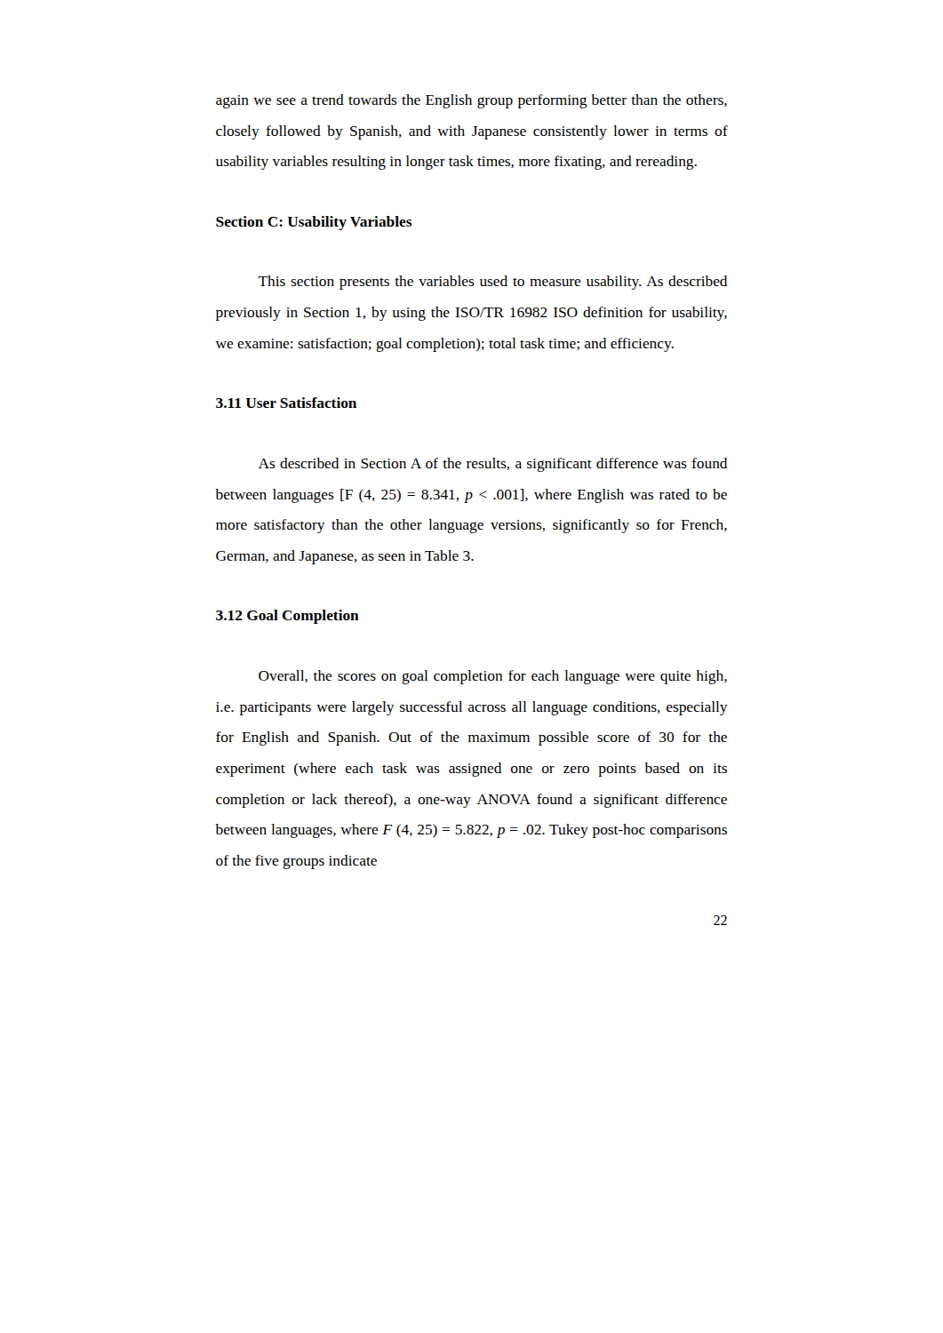again we see a trend towards the English group performing better than the others, closely followed by Spanish, and with Japanese consistently lower in terms of usability variables resulting in longer task times, more fixating, and rereading.
Section C: Usability Variables
This section presents the variables used to measure usability. As described previously in Section 1, by using the ISO/TR 16982 ISO definition for usability, we examine: satisfaction; goal completion); total task time; and efficiency.
3.11 User Satisfaction
As described in Section A of the results, a significant difference was found between languages [F (4, 25) = 8.341, p < .001], where English was rated to be more satisfactory than the other language versions, significantly so for French, German, and Japanese, as seen in Table 3.
3.12 Goal Completion
Overall, the scores on goal completion for each language were quite high, i.e. participants were largely successful across all language conditions, especially for English and Spanish. Out of the maximum possible score of 30 for the experiment (where each task was assigned one or zero points based on its completion or lack thereof), a one-way ANOVA found a significant difference between languages, where F (4, 25) = 5.822, p = .02. Tukey post-hoc comparisons of the five groups indicate
22